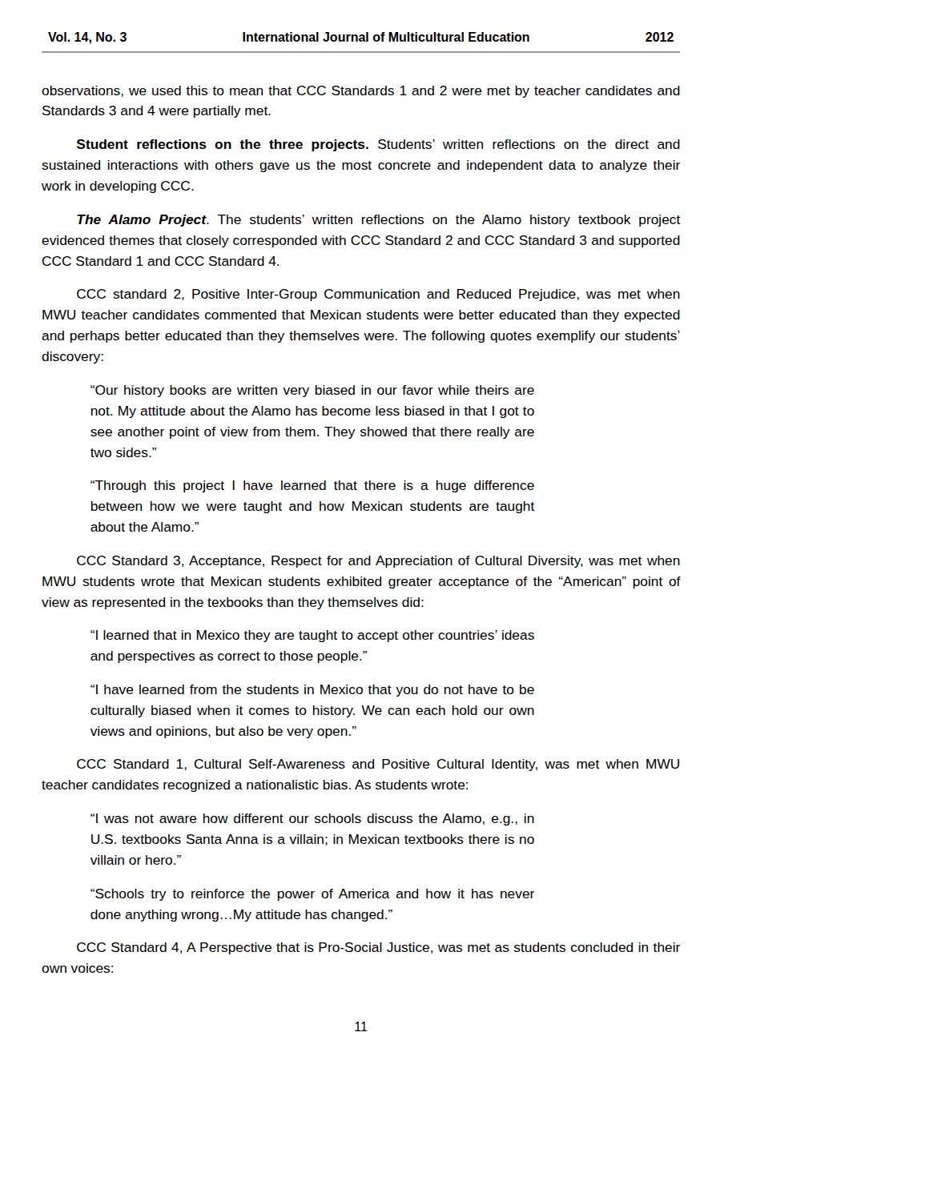Vol. 14, No. 3 International Journal of Multicultural Education 2012
observations, we used this to mean that CCC Standards 1 and 2 were met by teacher candidates and Standards 3 and 4 were partially met.
Student reflections on the three projects. Students’ written reflections on the direct and sustained interactions with others gave us the most concrete and independent data to analyze their work in developing CCC.
The Alamo Project. The students’ written reflections on the Alamo history textbook project evidenced themes that closely corresponded with CCC Standard 2 and CCC Standard 3 and supported CCC Standard 1 and CCC Standard 4.
CCC standard 2, Positive Inter-Group Communication and Reduced Prejudice, was met when MWU teacher candidates commented that Mexican students were better educated than they expected and perhaps better educated than they themselves were. The following quotes exemplify our students’ discovery:
“Our history books are written very biased in our favor while theirs are not. My attitude about the Alamo has become less biased in that I got to see another point of view from them. They showed that there really are two sides.”
“Through this project I have learned that there is a huge difference between how we were taught and how Mexican students are taught about the Alamo.”
CCC Standard 3, Acceptance, Respect for and Appreciation of Cultural Diversity, was met when MWU students wrote that Mexican students exhibited greater acceptance of the “American” point of view as represented in the texbooks than they themselves did:
“I learned that in Mexico they are taught to accept other countries’ ideas and perspectives as correct to those people.”
“I have learned from the students in Mexico that you do not have to be culturally biased when it comes to history. We can each hold our own views and opinions, but also be very open.”
CCC Standard 1, Cultural Self-Awareness and Positive Cultural Identity, was met when MWU teacher candidates recognized a nationalistic bias. As students wrote:
“I was not aware how different our schools discuss the Alamo, e.g., in U.S. textbooks Santa Anna is a villain; in Mexican textbooks there is no villain or hero.”
“Schools try to reinforce the power of America and how it has never done anything wrong…My attitude has changed.”
CCC Standard 4, A Perspective that is Pro-Social Justice, was met as students concluded in their own voices:
11